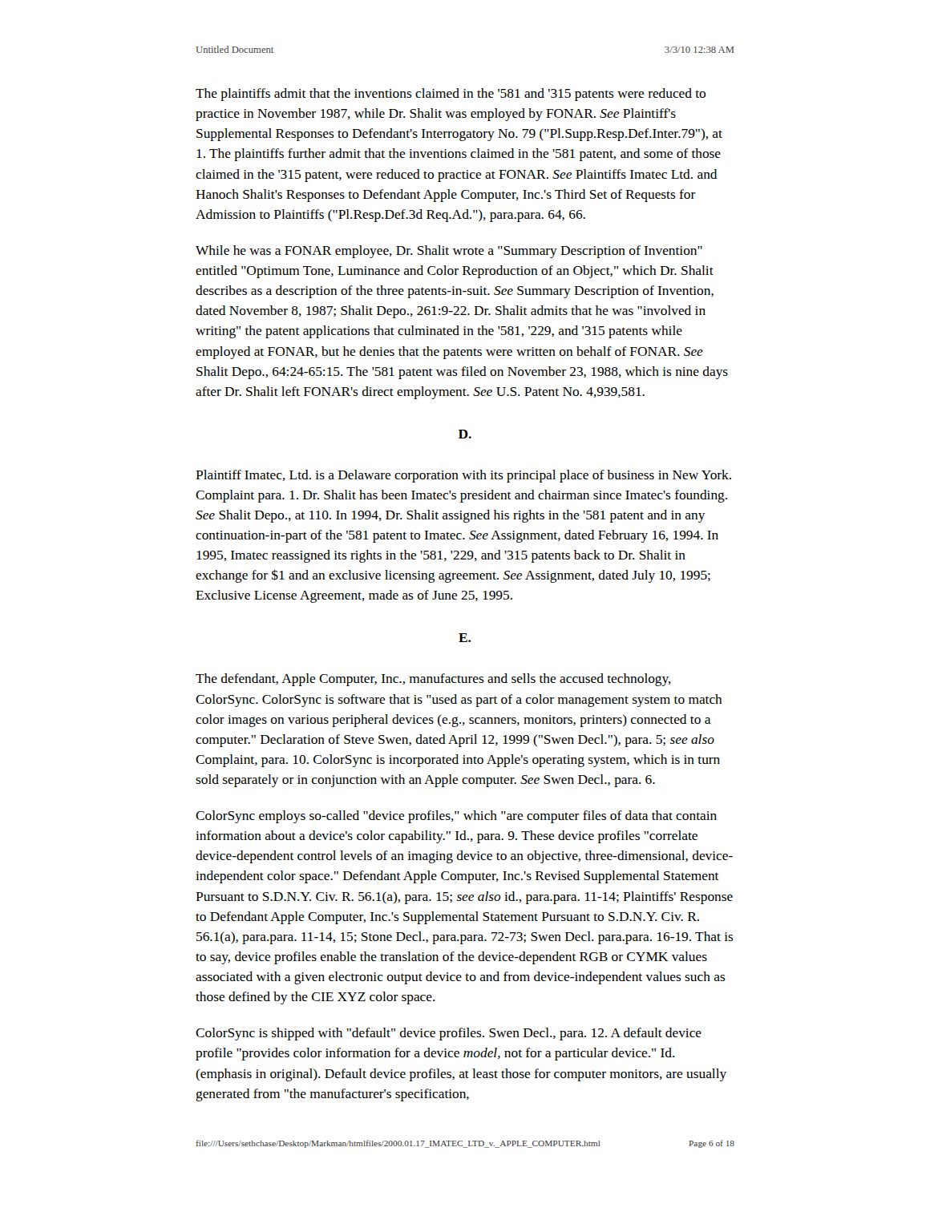Untitled Document
3/3/10 12:38 AM
The plaintiffs admit that the inventions claimed in the '581 and '315 patents were reduced to practice in November 1987, while Dr. Shalit was employed by FONAR. See Plaintiff's Supplemental Responses to Defendant's Interrogatory No. 79 ("Pl.Supp.Resp.Def.Inter.79"), at 1. The plaintiffs further admit that the inventions claimed in the '581 patent, and some of those claimed in the '315 patent, were reduced to practice at FONAR. See Plaintiffs Imatec Ltd. and Hanoch Shalit's Responses to Defendant Apple Computer, Inc.'s Third Set of Requests for Admission to Plaintiffs ("Pl.Resp.Def.3d Req.Ad."), para.para. 64, 66.
While he was a FONAR employee, Dr. Shalit wrote a "Summary Description of Invention" entitled "Optimum Tone, Luminance and Color Reproduction of an Object," which Dr. Shalit describes as a description of the three patents-in-suit. See Summary Description of Invention, dated November 8, 1987; Shalit Depo., 261:9-22. Dr. Shalit admits that he was "involved in writing" the patent applications that culminated in the '581, '229, and '315 patents while employed at FONAR, but he denies that the patents were written on behalf of FONAR. See Shalit Depo., 64:24-65:15. The '581 patent was filed on November 23, 1988, which is nine days after Dr. Shalit left FONAR's direct employment. See U.S. Patent No. 4,939,581.
D.
Plaintiff Imatec, Ltd. is a Delaware corporation with its principal place of business in New York. Complaint para. 1. Dr. Shalit has been Imatec's president and chairman since Imatec's founding. See Shalit Depo., at 110. In 1994, Dr. Shalit assigned his rights in the '581 patent and in any continuation-in-part of the '581 patent to Imatec. See Assignment, dated February 16, 1994. In 1995, Imatec reassigned its rights in the '581, '229, and '315 patents back to Dr. Shalit in exchange for $1 and an exclusive licensing agreement. See Assignment, dated July 10, 1995; Exclusive License Agreement, made as of June 25, 1995.
E.
The defendant, Apple Computer, Inc., manufactures and sells the accused technology, ColorSync. ColorSync is software that is "used as part of a color management system to match color images on various peripheral devices (e.g., scanners, monitors, printers) connected to a computer." Declaration of Steve Swen, dated April 12, 1999 ("Swen Decl."), para. 5; see also Complaint, para. 10. ColorSync is incorporated into Apple's operating system, which is in turn sold separately or in conjunction with an Apple computer. See Swen Decl., para. 6.
ColorSync employs so-called "device profiles," which "are computer files of data that contain information about a device's color capability." Id., para. 9. These device profiles "correlate device-dependent control levels of an imaging device to an objective, three-dimensional, device-independent color space." Defendant Apple Computer, Inc.'s Revised Supplemental Statement Pursuant to S.D.N.Y. Civ. R. 56.1(a), para. 15; see also id., para.para. 11-14; Plaintiffs' Response to Defendant Apple Computer, Inc.'s Supplemental Statement Pursuant to S.D.N.Y. Civ. R. 56.1(a), para.para. 11-14, 15; Stone Decl., para.para. 72-73; Swen Decl. para.para. 16-19. That is to say, device profiles enable the translation of the device-dependent RGB or CYMK values associated with a given electronic output device to and from device-independent values such as those defined by the CIE XYZ color space.
ColorSync is shipped with "default" device profiles. Swen Decl., para. 12. A default device profile "provides color information for a device model, not for a particular device." Id. (emphasis in original). Default device profiles, at least those for computer monitors, are usually generated from "the manufacturer's specification,
file:///Users/sethchase/Desktop/Markman/htmlfiles/2000.01.17_IMATEC_LTD_v._APPLE_COMPUTER.html
Page 6 of 18